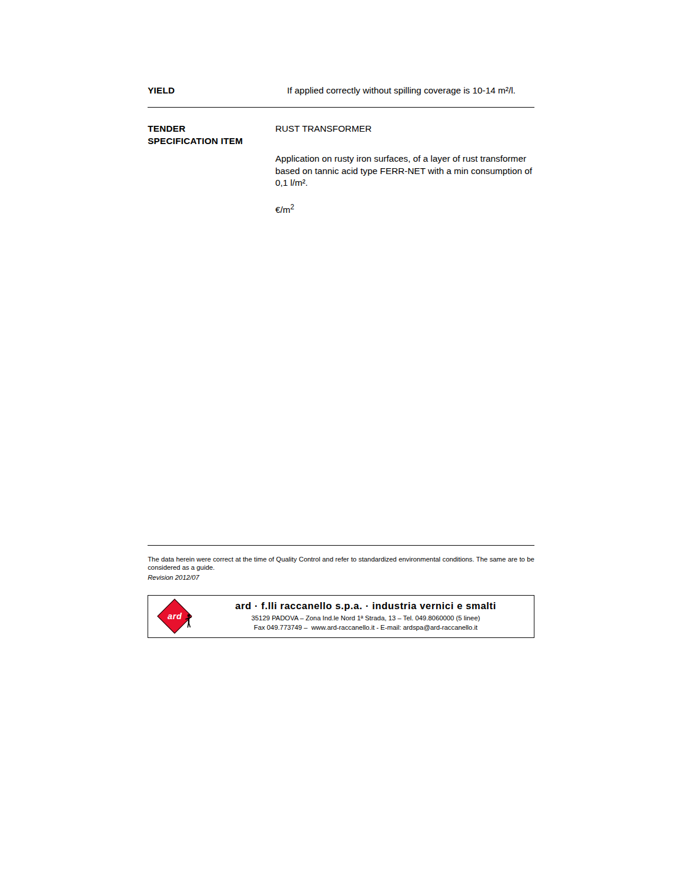YIELD
If applied correctly without spilling coverage is 10-14 m²/l.
TENDER
SPECIFICATION ITEM
RUST TRANSFORMER
Application on rusty iron surfaces, of a layer of rust transformer based on tannic acid type FERR-NET with a min consumption of 0,1 l/m².
€/m2
The data herein were correct at the time of Quality Control and refer to standardized environmental conditions. The same are to be considered as a guide.
Revision 2012/07
ard
ard · f.lli raccanello s.p.a. · industria vernici e smalti
35129 PADOVA – Zona Ind.le Nord 1ª Strada, 13 – Tel. 049.8060000 (5 linee)
Fax 049.773749 – www.ard-raccanello.it - E-mail: ardspa@ard-raccanello.it